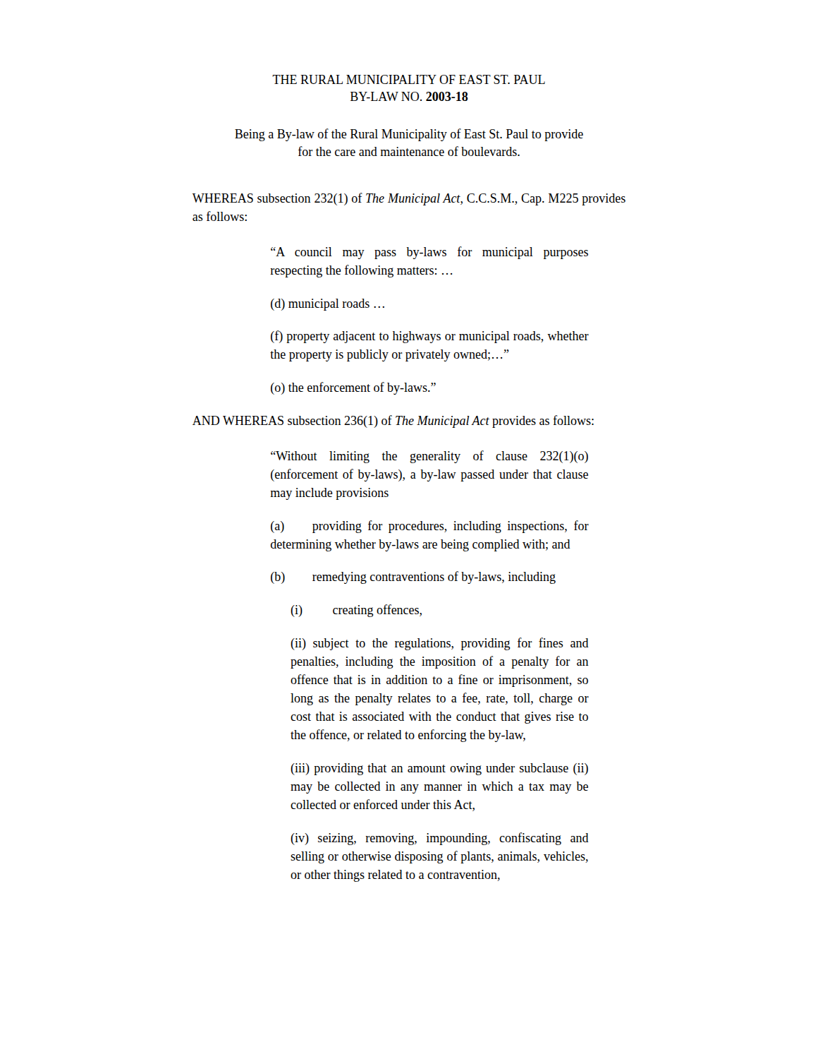THE RURAL MUNICIPALITY OF EAST ST. PAUL BY-LAW NO. 2003-18
Being a By-law of the Rural Municipality of East St. Paul to provide for the care and maintenance of boulevards.
WHEREAS subsection 232(1) of The Municipal Act, C.C.S.M., Cap. M225 provides as follows:
“A council may pass by-laws for municipal purposes respecting the following matters: …
(d) municipal roads …
(f) property adjacent to highways or municipal roads, whether the property is publicly or privately owned;…”
(o) the enforcement of by-laws.”
AND WHEREAS subsection 236(1) of The Municipal Act provides as follows:
“Without limiting the generality of clause 232(1)(o) (enforcement of by-laws), a by-law passed under that clause may include provisions
(a) providing for procedures, including inspections, for determining whether by-laws are being complied with; and
(b) remedying contraventions of by-laws, including
(i) creating offences,
(ii) subject to the regulations, providing for fines and penalties, including the imposition of a penalty for an offence that is in addition to a fine or imprisonment, so long as the penalty relates to a fee, rate, toll, charge or cost that is associated with the conduct that gives rise to the offence, or related to enforcing the by-law,
(iii) providing that an amount owing under subclause (ii) may be collected in any manner in which a tax may be collected or enforced under this Act,
(iv) seizing, removing, impounding, confiscating and selling or otherwise disposing of plants, animals, vehicles, or other things related to a contravention,